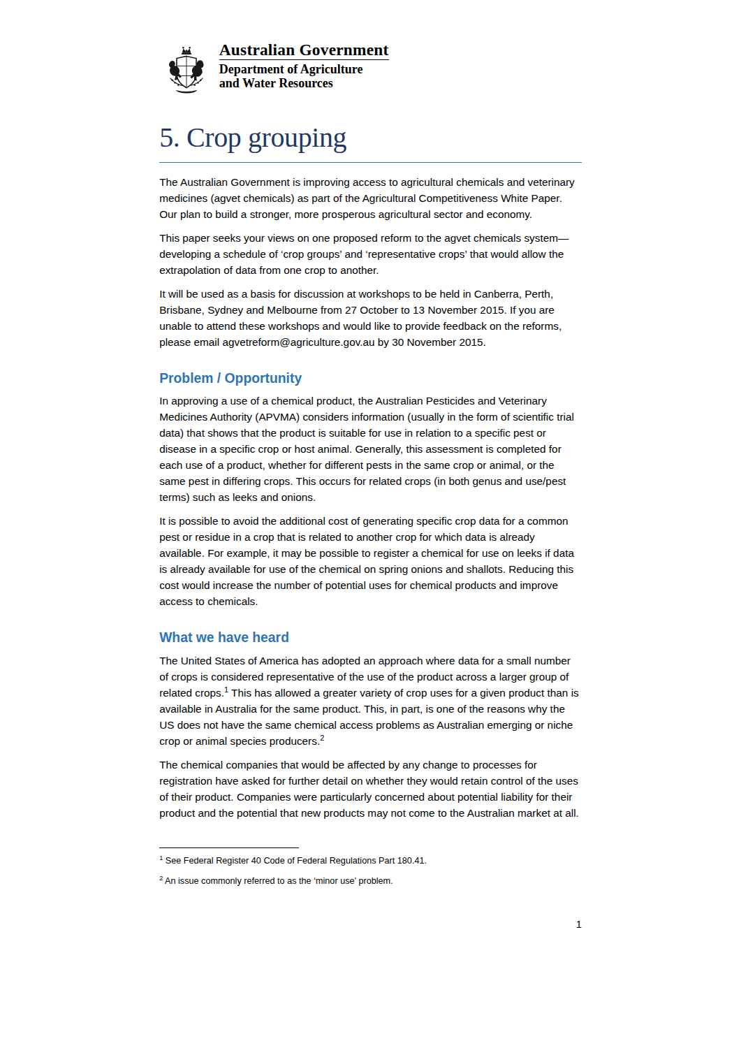Australian Government
Department of Agriculture
and Water Resources
5. Crop grouping
The Australian Government is improving access to agricultural chemicals and veterinary medicines (agvet chemicals) as part of the Agricultural Competitiveness White Paper. Our plan to build a stronger, more prosperous agricultural sector and economy.
This paper seeks your views on one proposed reform to the agvet chemicals system—developing a schedule of ‘crop groups’ and ‘representative crops’ that would allow the extrapolation of data from one crop to another.
It will be used as a basis for discussion at workshops to be held in Canberra, Perth, Brisbane, Sydney and Melbourne from 27 October to 13 November 2015. If you are unable to attend these workshops and would like to provide feedback on the reforms, please email agvetreform@agriculture.gov.au by 30 November 2015.
Problem / Opportunity
In approving a use of a chemical product, the Australian Pesticides and Veterinary Medicines Authority (APVMA) considers information (usually in the form of scientific trial data) that shows that the product is suitable for use in relation to a specific pest or disease in a specific crop or host animal. Generally, this assessment is completed for each use of a product, whether for different pests in the same crop or animal, or the same pest in differing crops. This occurs for related crops (in both genus and use/pest terms) such as leeks and onions.
It is possible to avoid the additional cost of generating specific crop data for a common pest or residue in a crop that is related to another crop for which data is already available. For example, it may be possible to register a chemical for use on leeks if data is already available for use of the chemical on spring onions and shallots. Reducing this cost would increase the number of potential uses for chemical products and improve access to chemicals.
What we have heard
The United States of America has adopted an approach where data for a small number of crops is considered representative of the use of the product across a larger group of related crops.1 This has allowed a greater variety of crop uses for a given product than is available in Australia for the same product. This, in part, is one of the reasons why the US does not have the same chemical access problems as Australian emerging or niche crop or animal species producers.2
The chemical companies that would be affected by any change to processes for registration have asked for further detail on whether they would retain control of the uses of their product. Companies were particularly concerned about potential liability for their product and the potential that new products may not come to the Australian market at all.
1 See Federal Register 40 Code of Federal Regulations Part 180.41.
2 An issue commonly referred to as the ‘minor use’ problem.
1